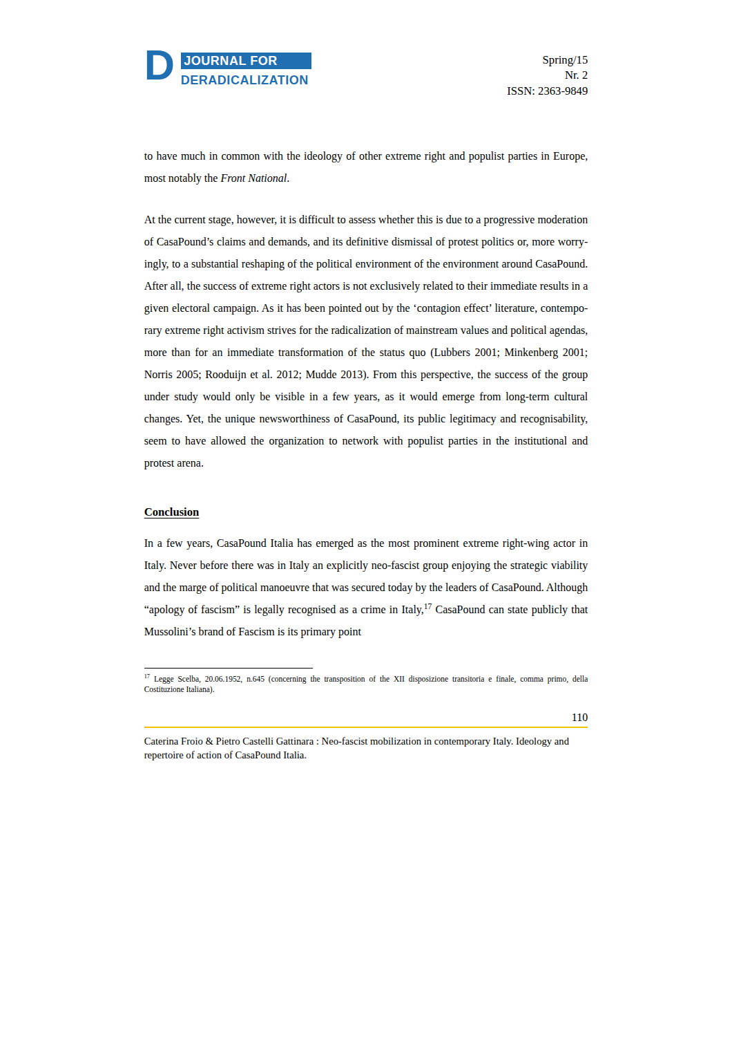D
JOURNAL FOR DERADICALIZATION
Spring/15
Nr. 2
ISSN: 2363-9849
to have much in common with the ideology of other extreme right and populist parties in Europe, most notably the Front National.
At the current stage, however, it is difficult to assess whether this is due to a progressive moderation of CasaPound’s claims and demands, and its definitive dismissal of protest politics or, more worryingly, to a substantial reshaping of the political environment of the environment around CasaPound. After all, the success of extreme right actors is not exclusively related to their immediate results in a given electoral campaign. As it has been pointed out by the ‘contagion effect’ literature, contemporary extreme right activism strives for the radicalization of mainstream values and political agendas, more than for an immediate transformation of the status quo (Lubbers 2001; Minkenberg 2001; Norris 2005; Rooduijn et al. 2012; Mudde 2013). From this perspective, the success of the group under study would only be visible in a few years, as it would emerge from long-term cultural changes. Yet, the unique newsworthiness of CasaPound, its public legitimacy and recognisability, seem to have allowed the organization to network with populist parties in the institutional and protest arena.
Conclusion
In a few years, CasaPound Italia has emerged as the most prominent extreme right-wing actor in Italy. Never before there was in Italy an explicitly neo-fascist group enjoying the strategic viability and the marge of political manoeuvre that was secured today by the leaders of CasaPound. Although “apology of fascism” is legally recognised as a crime in Italy,17 CasaPound can state publicly that Mussolini’s brand of Fascism is its primary point
17 Legge Scelba, 20.06.1952, n.645 (concerning the transposition of the XII disposizione transitoria e finale, comma primo, della Costituzione Italiana).
110
Caterina Froio & Pietro Castelli Gattinara : Neo-fascist mobilization in contemporary Italy. Ideology and repertoire of action of CasaPound Italia.